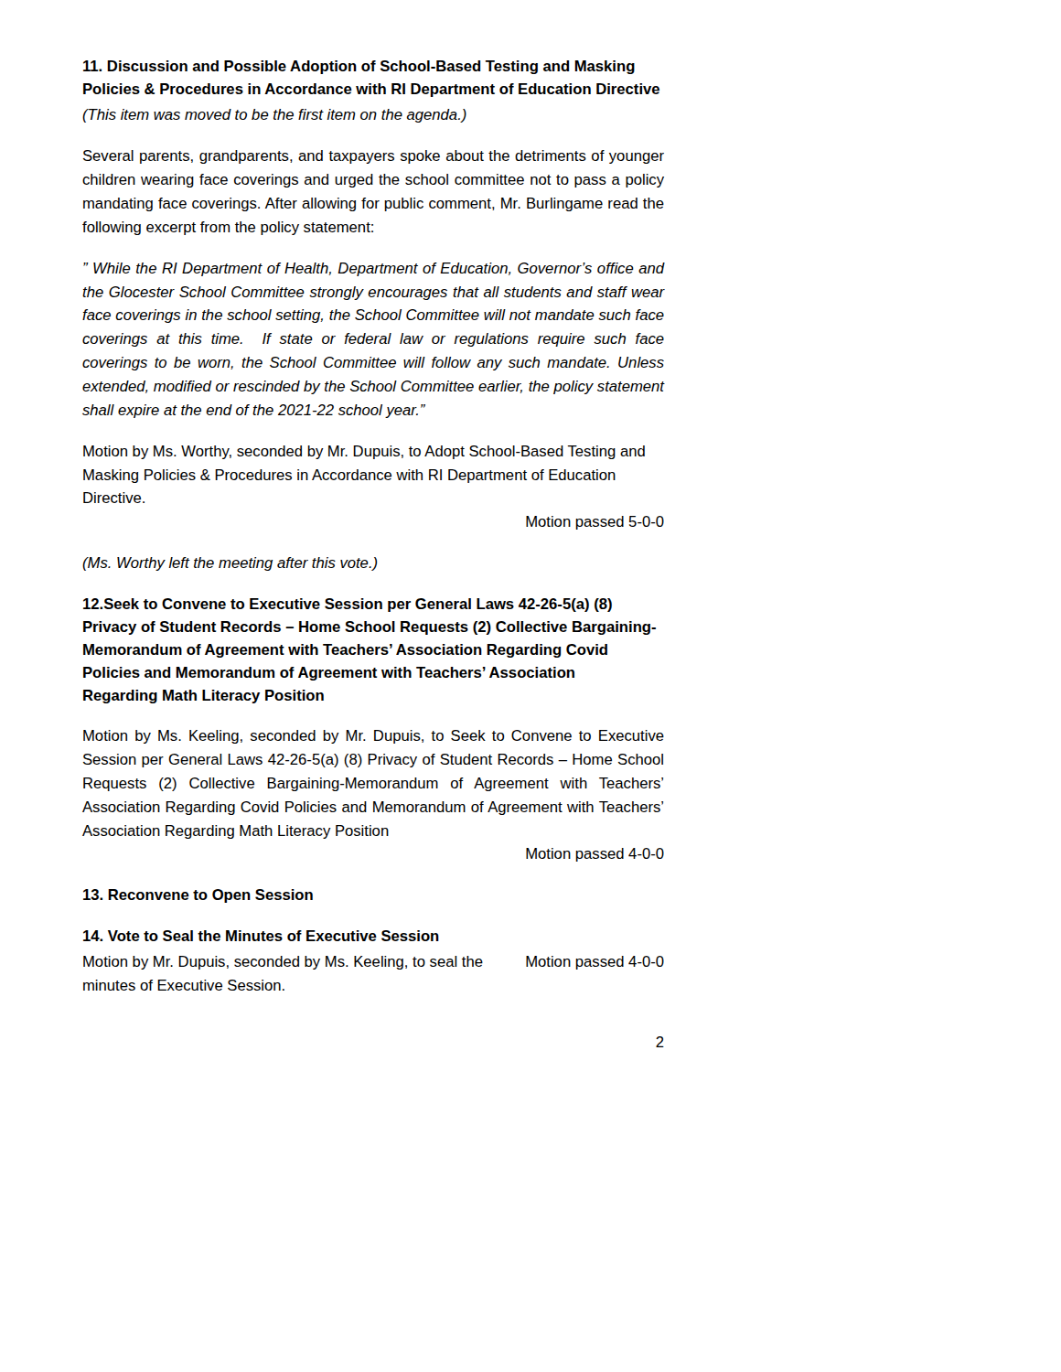11. Discussion and Possible Adoption of School-Based Testing and Masking Policies & Procedures in Accordance with RI Department of Education Directive
(This item was moved to be the first item on the agenda.)
Several parents, grandparents, and taxpayers spoke about the detriments of younger children wearing face coverings and urged the school committee not to pass a policy mandating face coverings. After allowing for public comment, Mr. Burlingame read the following excerpt from the policy statement:
” While the RI Department of Health, Department of Education, Governor’s office and the Glocester School Committee strongly encourages that all students and staff wear face coverings in the school setting, the School Committee will not mandate such face coverings at this time. If state or federal law or regulations require such face coverings to be worn, the School Committee will follow any such mandate. Unless extended, modified or rescinded by the School Committee earlier, the policy statement shall expire at the end of the 2021-22 school year.”
Motion by Ms. Worthy, seconded by Mr. Dupuis, to Adopt School-Based Testing and Masking Policies & Procedures in Accordance with RI Department of Education Directive.
Motion passed 5-0-0
(Ms. Worthy left the meeting after this vote.)
12.Seek to Convene to Executive Session per General Laws 42-26-5(a) (8) Privacy of Student Records – Home School Requests (2) Collective Bargaining-Memorandum of Agreement with Teachers’ Association Regarding Covid Policies and Memorandum of Agreement with Teachers’ Association Regarding Math Literacy Position
Motion by Ms. Keeling, seconded by Mr. Dupuis, to Seek to Convene to Executive Session per General Laws 42-26-5(a) (8) Privacy of Student Records – Home School Requests (2) Collective Bargaining-Memorandum of Agreement with Teachers’ Association Regarding Covid Policies and Memorandum of Agreement with Teachers’ Association Regarding Math Literacy Position
Motion passed 4-0-0
13. Reconvene to Open Session
14. Vote to Seal the Minutes of Executive Session
Motion by Mr. Dupuis, seconded by Ms. Keeling, to seal the minutes of Executive Session. Motion passed 4-0-0
2